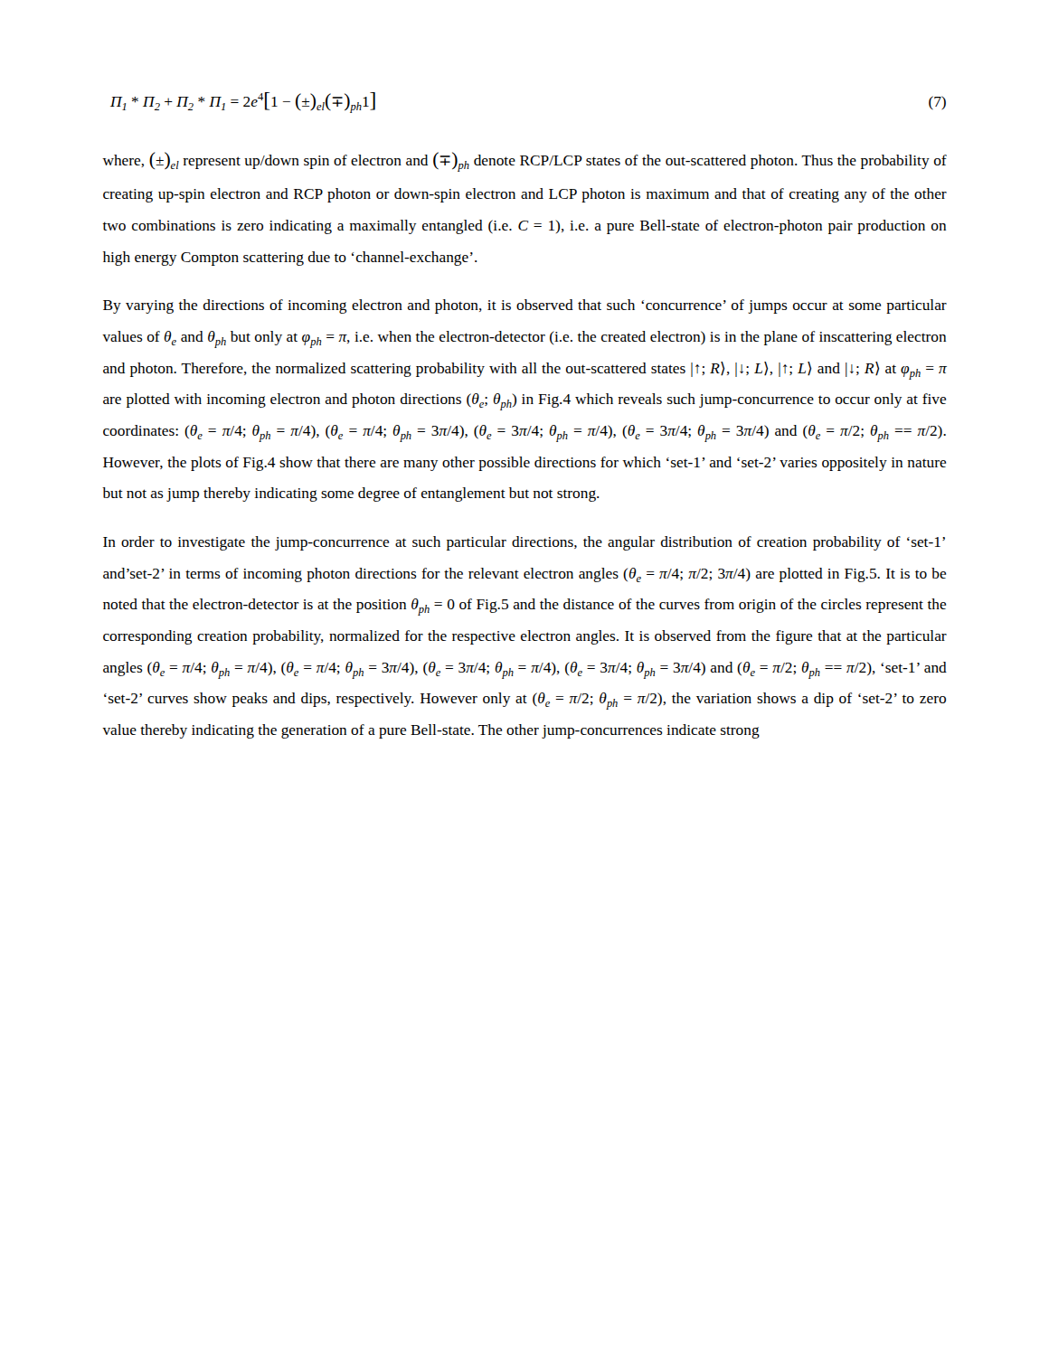Π1 * Π2 + Π2 * Π1 = 2e4[1 − (±)el(∓)ph1] (7)
where, (±)el represent up/down spin of electron and (∓)ph denote RCP/LCP states of the out-scattered photon. Thus the probability of creating up-spin electron and RCP photon or down-spin electron and LCP photon is maximum and that of creating any of the other two combinations is zero indicating a maximally entangled (i.e. C = 1), i.e. a pure Bell-state of electron-photon pair production on high energy Compton scattering due to ‘channel-exchange’.
By varying the directions of incoming electron and photon, it is observed that such ‘concurrence’ of jumps occur at some particular values of θe and θph but only at φph = π, i.e. when the electron-detector (i.e. the created electron) is in the plane of inscattering electron and photon. Therefore, the normalized scattering probability with all the out-scattered states |↑; R⟩, |↓; L⟩, |↑; L⟩ and |↓; R⟩ at φph = π are plotted with incoming electron and photon directions (θe; θph) in Fig.4 which reveals such jump-concurrence to occur only at five coordinates: (θe = π/4; θph = π/4), (θe = π/4; θph = 3π/4), (θe = 3π/4; θph = π/4), (θe = 3π/4; θph = 3π/4) and (θe = π/2; θph == π/2). However, the plots of Fig.4 show that there are many other possible directions for which ‘set-1’ and ‘set-2’ varies oppositely in nature but not as jump thereby indicating some degree of entanglement but not strong.
In order to investigate the jump-concurrence at such particular directions, the angular distribution of creation probability of ‘set-1’ and’set-2’ in terms of incoming photon directions for the relevant electron angles (θe = π/4; π/2; 3π/4) are plotted in Fig.5. It is to be noted that the electron-detector is at the position θph = 0 of Fig.5 and the distance of the curves from origin of the circles represent the corresponding creation probability, normalized for the respective electron angles. It is observed from the figure that at the particular angles (θe = π/4; θph = π/4), (θe = π/4; θph = 3π/4), (θe = 3π/4; θph = π/4), (θe = 3π/4; θph = 3π/4) and (θe = π/2; θph == π/2), ‘set-1’ and ‘set-2’ curves show peaks and dips, respectively. However only at (θe = π/2; θph = π/2), the variation shows a dip of ‘set-2’ to zero value thereby indicating the generation of a pure Bell-state. The other jump-concurrences indicate strong